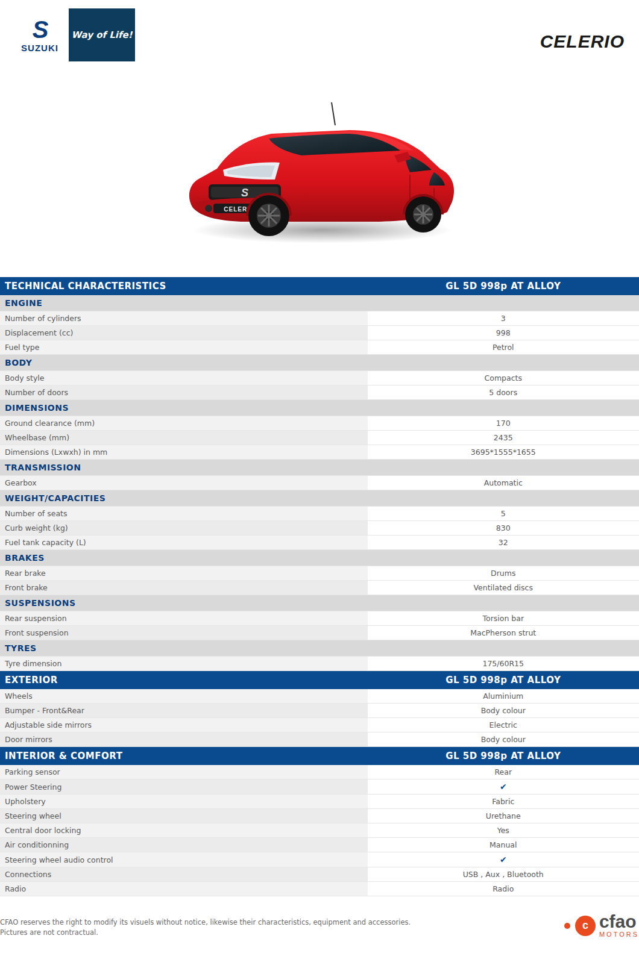S
SUZUKI
Way of Life!
CELERIO
S CELERIO
cfao MOTORS
| TECHNICAL CHARACTERISTICS | GL 5D 998p AT ALLOY |
| --- | --- |
| ENGINE |
| Number of cylinders | 3 |
| Displacement (cc) | 998 |
| Fuel type | Petrol |
| BODY |
| Body style | Compacts |
| Number of doors | 5 doors |
| DIMENSIONS |
| Ground clearance (mm) | 170 |
| Wheelbase (mm) | 2435 |
| Dimensions (Lxwxh) in mm | 3695*1555*1655 |
| TRANSMISSION |
| Gearbox | Automatic |
| WEIGHT/CAPACITIES |
| Number of seats | 5 |
| Curb weight (kg) | 830 |
| Fuel tank capacity (L) | 32 |
| BRAKES |
| Rear brake | Drums |
| Front brake | Ventilated discs |
| SUSPENSIONS |
| Rear suspension | Torsion bar |
| Front suspension | MacPherson strut |
| TYRES |
| Tyre dimension | 175/60R15 |
| EXTERIOR | GL 5D 998p AT ALLOY |
| --- | --- |
| Wheels | Aluminium |
| Bumper - Front&Rear | Body colour |
| Adjustable side mirrors | Electric |
| Door mirrors | Body colour |
| INTERIOR & COMFORT | GL 5D 998p AT ALLOY |
| --- | --- |
| Parking sensor | Rear |
| Power Steering | ✔ |
| Upholstery | Fabric |
| Steering wheel | Urethane |
| Central door locking | Yes |
| Air conditionning | Manual |
| Steering wheel audio control | ✔ |
| Connections | USB , Aux , Bluetooth |
| Radio | Radio |
CFAO reserves the right to modify its visuels without notice, likewise their characteristics, equipment and accessories.
Pictures are not contractual.
c
cfao
MOTORS